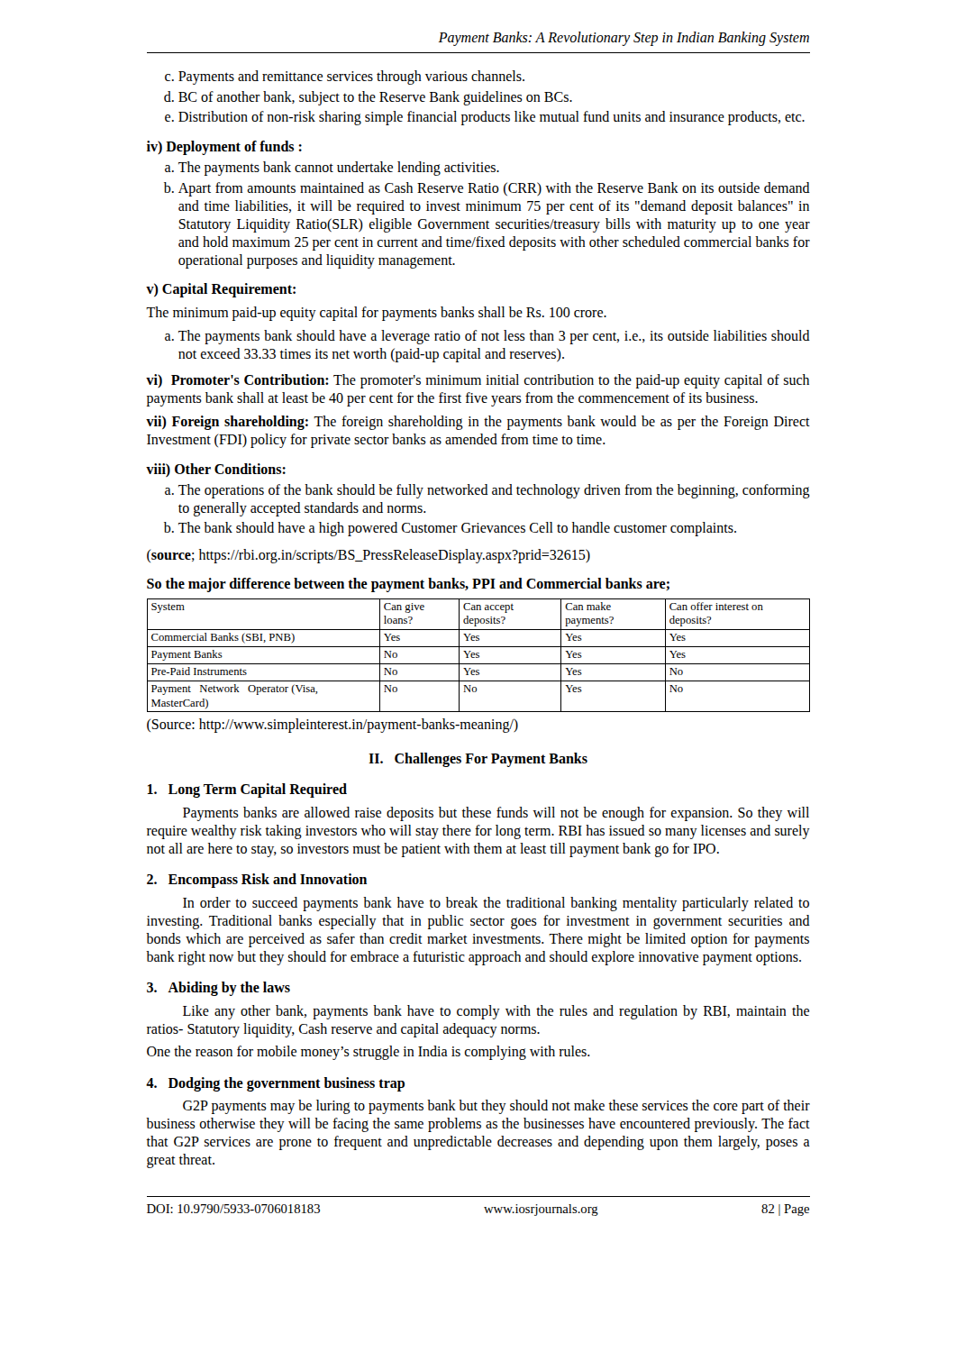Payment Banks: A Revolutionary Step in Indian Banking System
Payments and remittance services through various channels.
BC of another bank, subject to the Reserve Bank guidelines on BCs.
Distribution of non-risk sharing simple financial products like mutual fund units and insurance products, etc.
iv) Deployment of funds :
The payments bank cannot undertake lending activities.
Apart from amounts maintained as Cash Reserve Ratio (CRR) with the Reserve Bank on its outside demand and time liabilities, it will be required to invest minimum 75 per cent of its "demand deposit balances" in Statutory Liquidity Ratio(SLR) eligible Government securities/treasury bills with maturity up to one year and hold maximum 25 per cent in current and time/fixed deposits with other scheduled commercial banks for operational purposes and liquidity management.
v) Capital Requirement:
The minimum paid-up equity capital for payments banks shall be Rs. 100 crore.
The payments bank should have a leverage ratio of not less than 3 per cent, i.e., its outside liabilities should not exceed 33.33 times its net worth (paid-up capital and reserves).
vi) Promoter's Contribution: The promoter's minimum initial contribution to the paid-up equity capital of such payments bank shall at least be 40 per cent for the first five years from the commencement of its business.
vii) Foreign shareholding: The foreign shareholding in the payments bank would be as per the Foreign Direct Investment (FDI) policy for private sector banks as amended from time to time.
viii) Other Conditions:
The operations of the bank should be fully networked and technology driven from the beginning, conforming to generally accepted standards and norms.
The bank should have a high powered Customer Grievances Cell to handle customer complaints.
(source; https://rbi.org.in/scripts/BS_PressReleaseDisplay.aspx?prid=32615)
So the major difference between the payment banks, PPI and Commercial banks are;
| System | Can give loans? | Can accept deposits? | Can make payments? | Can offer interest on deposits? |
| --- | --- | --- | --- | --- |
| Commercial Banks (SBI, PNB) | Yes | Yes | Yes | Yes |
| Payment Banks | No | Yes | Yes | Yes |
| Pre-Paid Instruments | No | Yes | Yes | No |
| Payment Network Operator (Visa, MasterCard) | No | No | Yes | No |
(Source: http://www.simpleinterest.in/payment-banks-meaning/)
II. Challenges For Payment Banks
1. Long Term Capital Required
Payments banks are allowed raise deposits but these funds will not be enough for expansion. So they will require wealthy risk taking investors who will stay there for long term. RBI has issued so many licenses and surely not all are here to stay, so investors must be patient with them at least till payment bank go for IPO.
2. Encompass Risk and Innovation
In order to succeed payments bank have to break the traditional banking mentality particularly related to investing. Traditional banks especially that in public sector goes for investment in government securities and bonds which are perceived as safer than credit market investments. There might be limited option for payments bank right now but they should for embrace a futuristic approach and should explore innovative payment options.
3. Abiding by the laws
Like any other bank, payments bank have to comply with the rules and regulation by RBI, maintain the ratios- Statutory liquidity, Cash reserve and capital adequacy norms.
One the reason for mobile money’s struggle in India is complying with rules.
4. Dodging the government business trap
G2P payments may be luring to payments bank but they should not make these services the core part of their business otherwise they will be facing the same problems as the businesses have encountered previously. The fact that G2P services are prone to frequent and unpredictable decreases and depending upon them largely, poses a great threat.
DOI: 10.9790/5933-0706018183 www.iosrjournals.org 82 | Page